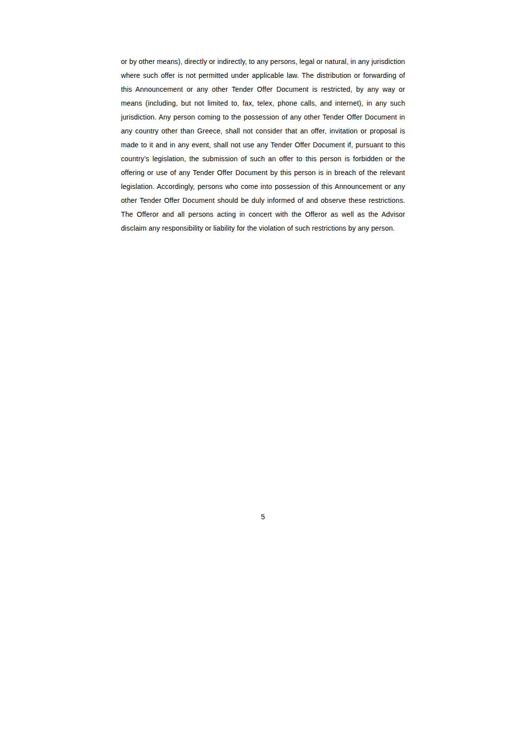or by other means), directly or indirectly, to any persons, legal or natural, in any jurisdiction where such offer is not permitted under applicable law. The distribution or forwarding of this Announcement or any other Tender Offer Document is restricted, by any way or means (including, but not limited to, fax, telex, phone calls, and internet), in any such jurisdiction. Any person coming to the possession of any other Tender Offer Document in any country other than Greece, shall not consider that an offer, invitation or proposal is made to it and in any event, shall not use any Tender Offer Document if, pursuant to this country’s legislation, the submission of such an offer to this person is forbidden or the offering or use of any Tender Offer Document by this person is in breach of the relevant legislation. Accordingly, persons who come into possession of this Announcement or any other Tender Offer Document should be duly informed of and observe these restrictions. The Offeror and all persons acting in concert with the Offeror as well as the Advisor disclaim any responsibility or liability for the violation of such restrictions by any person.
5